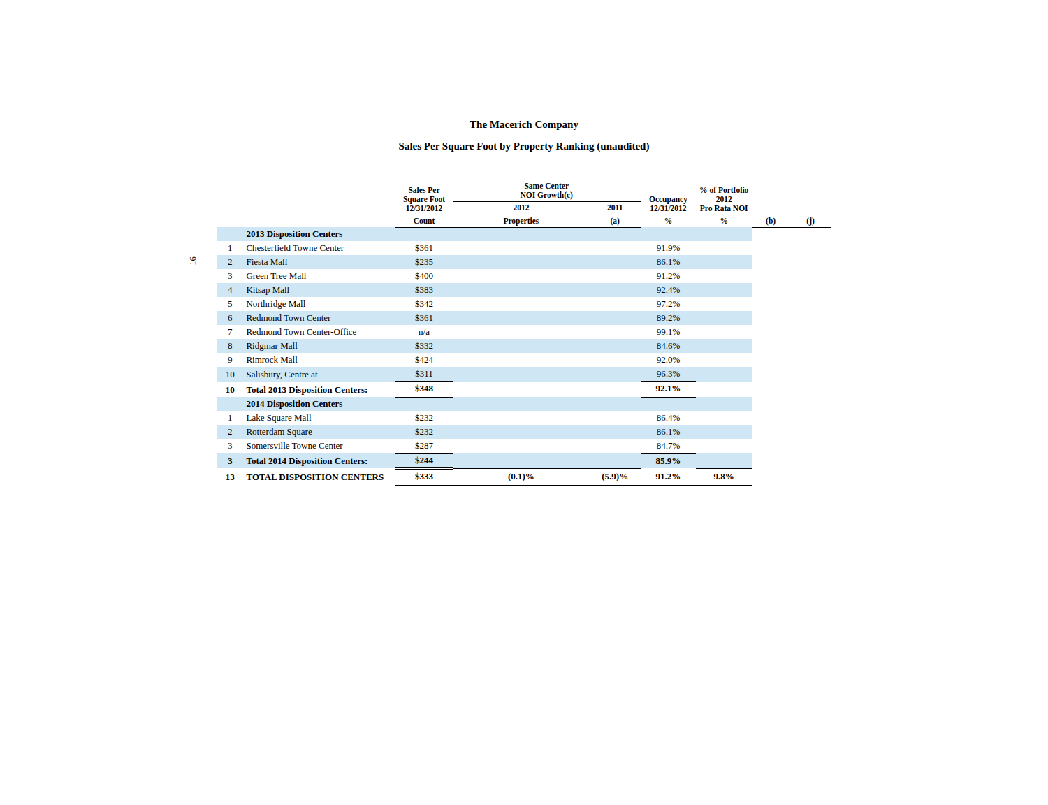16
The Macerich Company
Sales Per Square Foot by Property Ranking (unaudited)
| | | Sales Per Square Foot 12/31/2012 | Same Center NOI Growth(c) | Occupancy 12/31/2012 | % of Portfolio 2012 Pro Rata NOI |
| --- | --- | --- | --- | --- | --- |
| 2012 | 2011 |
| Count | Properties | (a) | % | % | (b) | (j) |
| | 2013 Disposition Centers | | | | | |
| 1 | Chesterfield Towne Center | $361 | | | 91.9% | |
| 2 | Fiesta Mall | $235 | | | 86.1% | |
| 3 | Green Tree Mall | $400 | | | 91.2% | |
| 4 | Kitsap Mall | $383 | | | 92.4% | |
| 5 | Northridge Mall | $342 | | | 97.2% | |
| 6 | Redmond Town Center | $361 | | | 89.2% | |
| 7 | Redmond Town Center-Office | n/a | | | 99.1% | |
| 8 | Ridgmar Mall | $332 | | | 84.6% | |
| 9 | Rimrock Mall | $424 | | | 92.0% | |
| 10 | Salisbury, Centre at | $311 | | | 96.3% | |
| 10 | Total 2013 Disposition Centers: | $348 | | | 92.1% | |
| | 2014 Disposition Centers | | | | | |
| 1 | Lake Square Mall | $232 | | | 86.4% | |
| 2 | Rotterdam Square | $232 | | | 86.1% | |
| 3 | Somersville Towne Center | $287 | | | 84.7% | |
| 3 | Total 2014 Disposition Centers: | $244 | | | 85.9% | |
| 13 | TOTAL DISPOSITION CENTERS | $333 | (0.1)% | (5.9)% | 91.2% | 9.8% |